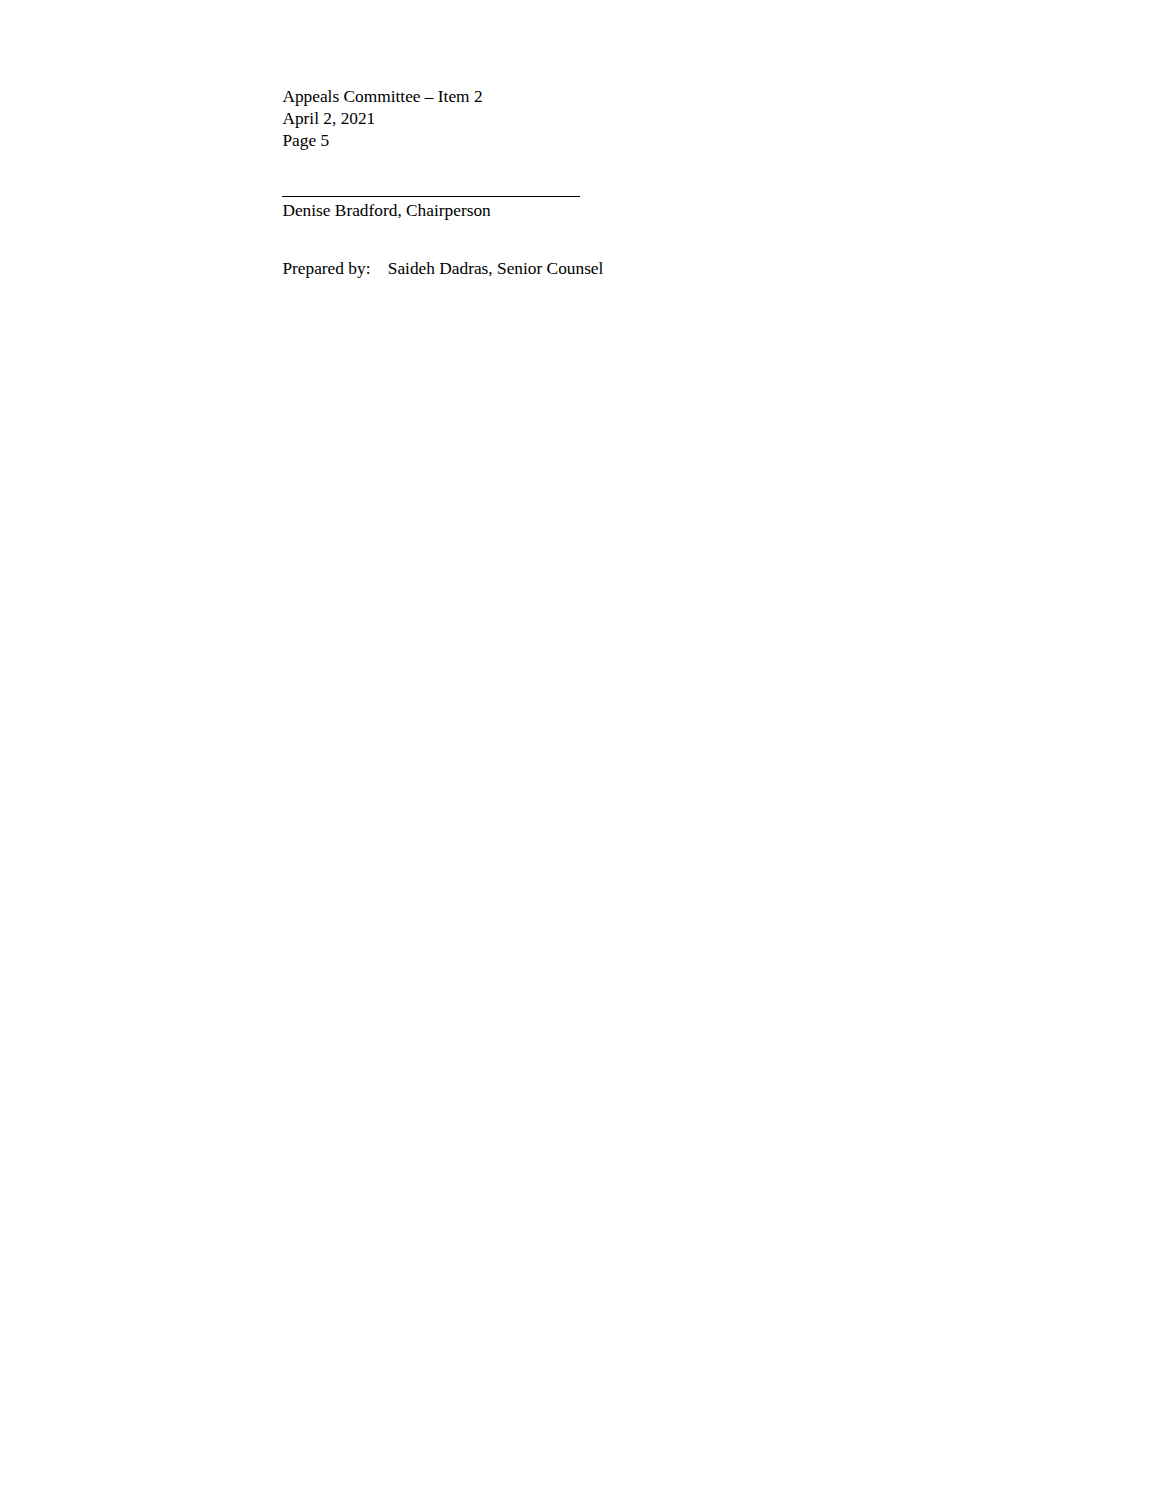Appeals Committee – Item 2
April 2, 2021
Page 5
Denise Bradford, Chairperson
Prepared by: Saideh Dadras, Senior Counsel